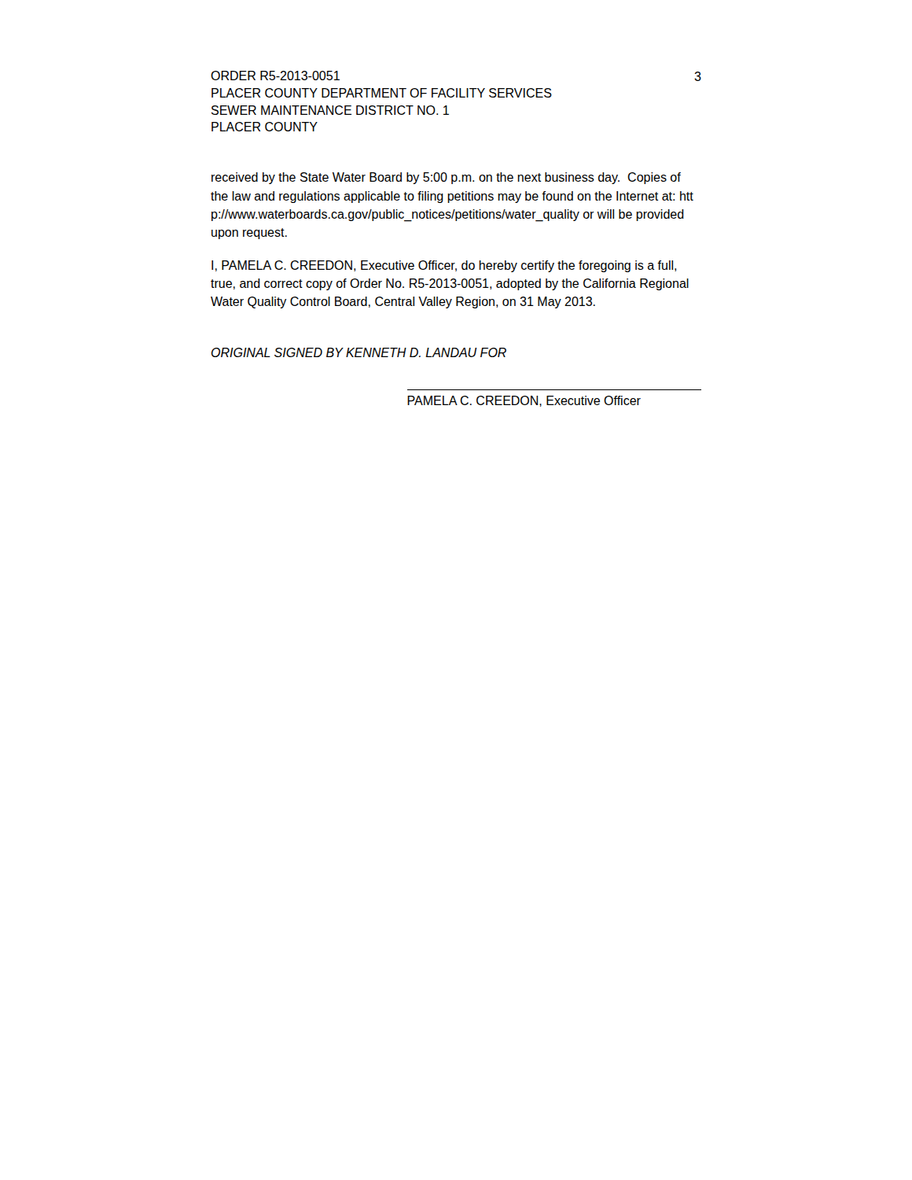3
Order R5-2013-0051
Placer County Department of Facility Services
Sewer Maintenance District No. 1
Placer County
received by the State Water Board by 5:00 p.m. on the next business day. Copies of the law and regulations applicable to filing petitions may be found on the Internet at: http://www.waterboards.ca.gov/public_notices/petitions/water_quality or will be provided upon request.
I, PAMELA C. CREEDON, Executive Officer, do hereby certify the foregoing is a full, true, and correct copy of Order No. R5-2013-0051, adopted by the California Regional Water Quality Control Board, Central Valley Region, on 31 May 2013.
ORIGINAL SIGNED BY KENNETH D. LANDAU FOR
PAMELA C. CREEDON, Executive Officer